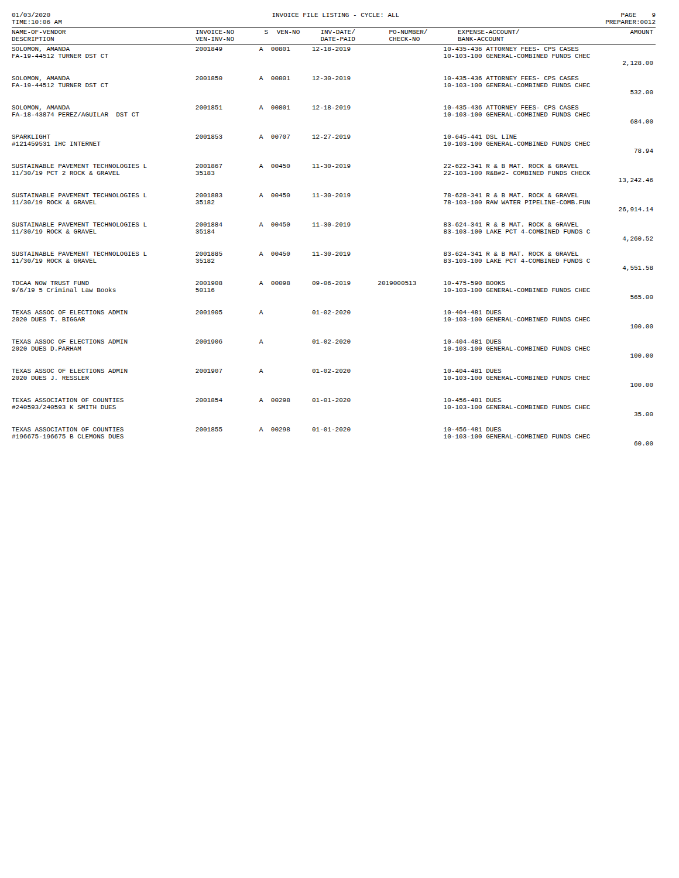01/03/2020 INVOICE FILE LISTING - CYCLE: ALL PAGE 9
TIME:10:06 AM PREPARER:0012
| NAME-OF-VENDOR | INVOICE-NO | S | VEN-NO | INV-DATE/ | PO-NUMBER/ | EXPENSE-ACCOUNT/ | AMOUNT |
| --- | --- | --- | --- | --- | --- | --- | --- |
| DESCRIPTION | VEN-INV-NO | DATE-PAID | CHECK-NO | BANK-ACCOUNT | |
| SOLOMON, AMANDA | 2001849 | A | 00801 | 12-18-2019 | | 10-435-436 ATTORNEY FEES- CPS CASES | |
| FA-19-44512 TURNER DST CT | | 10-103-100 GENERAL-COMBINED FUNDS CHEC | |
| | 2,128.00 |
| SOLOMON, AMANDA | 2001850 | A | 00801 | 12-30-2019 | | 10-435-436 ATTORNEY FEES- CPS CASES | |
| FA-19-44512 TURNER DST CT | | 10-103-100 GENERAL-COMBINED FUNDS CHEC | |
| | 532.00 |
| SOLOMON, AMANDA | 2001851 | A | 00801 | 12-18-2019 | | 10-435-436 ATTORNEY FEES- CPS CASES | |
| FA-18-43874 PEREZ/AGUILAR DST CT | | 10-103-100 GENERAL-COMBINED FUNDS CHEC | |
| | 684.00 |
| SPARKLIGHT | 2001853 | A | 00707 | 12-27-2019 | | 10-645-441 DSL LINE | |
| #121459531 IHC INTERNET | | 10-103-100 GENERAL-COMBINED FUNDS CHEC | |
| | 78.94 |
| SUSTAINABLE PAVEMENT TECHNOLOGIES L | 2001867 | A | 00450 | 11-30-2019 | | 22-622-341 R & B MAT. ROCK & GRAVEL | |
| 11/30/19 PCT 2 ROCK & GRAVEL | 35183 | | 22-103-100 R&B#2- COMBINED FUNDS CHECK | |
| | 13,242.46 |
| SUSTAINABLE PAVEMENT TECHNOLOGIES L | 2001883 | A | 00450 | 11-30-2019 | | 78-628-341 R & B MAT. ROCK & GRAVEL | |
| 11/30/19 ROCK & GRAVEL | 35182 | | 78-103-100 RAW WATER PIPELINE-COMB.FUN | |
| | 26,914.14 |
| SUSTAINABLE PAVEMENT TECHNOLOGIES L | 2001884 | A | 00450 | 11-30-2019 | | 83-624-341 R & B MAT. ROCK & GRAVEL | |
| 11/30/19 ROCK & GRAVEL | 35184 | | 83-103-100 LAKE PCT 4-COMBINED FUNDS C | |
| | 4,260.52 |
| SUSTAINABLE PAVEMENT TECHNOLOGIES L | 2001885 | A | 00450 | 11-30-2019 | | 83-624-341 R & B MAT. ROCK & GRAVEL | |
| 11/30/19 ROCK & GRAVEL | 35182 | | 83-103-100 LAKE PCT 4-COMBINED FUNDS C | |
| | 4,551.58 |
| TDCAA NOW TRUST FUND | 2001908 | A | 00098 | 09-06-2019 | 2019000513 | 10-475-590 BOOKS | |
| 9/6/19 5 Criminal Law Books | 50116 | | 10-103-100 GENERAL-COMBINED FUNDS CHEC | |
| | 565.00 |
| TEXAS ASSOC OF ELECTIONS ADMIN | 2001905 | A | | 01-02-2020 | | 10-404-481 DUES | |
| 2020 DUES T. BIGGAR | | 10-103-100 GENERAL-COMBINED FUNDS CHEC | |
| | 100.00 |
| TEXAS ASSOC OF ELECTIONS ADMIN | 2001906 | A | | 01-02-2020 | | 10-404-481 DUES | |
| 2020 DUES D.PARHAM | | 10-103-100 GENERAL-COMBINED FUNDS CHEC | |
| | 100.00 |
| TEXAS ASSOC OF ELECTIONS ADMIN | 2001907 | A | | 01-02-2020 | | 10-404-481 DUES | |
| 2020 DUES J. RESSLER | | 10-103-100 GENERAL-COMBINED FUNDS CHEC | |
| | 100.00 |
| TEXAS ASSOCIATION OF COUNTIES | 2001854 | A | 00298 | 01-01-2020 | | 10-456-481 DUES | |
| #240593/240593 K SMITH DUES | | 10-103-100 GENERAL-COMBINED FUNDS CHEC | |
| | 35.00 |
| TEXAS ASSOCIATION OF COUNTIES | 2001855 | A | 00298 | 01-01-2020 | | 10-456-481 DUES | |
| #196675-196675 B CLEMONS DUES | | 10-103-100 GENERAL-COMBINED FUNDS CHEC | |
| | 60.00 |